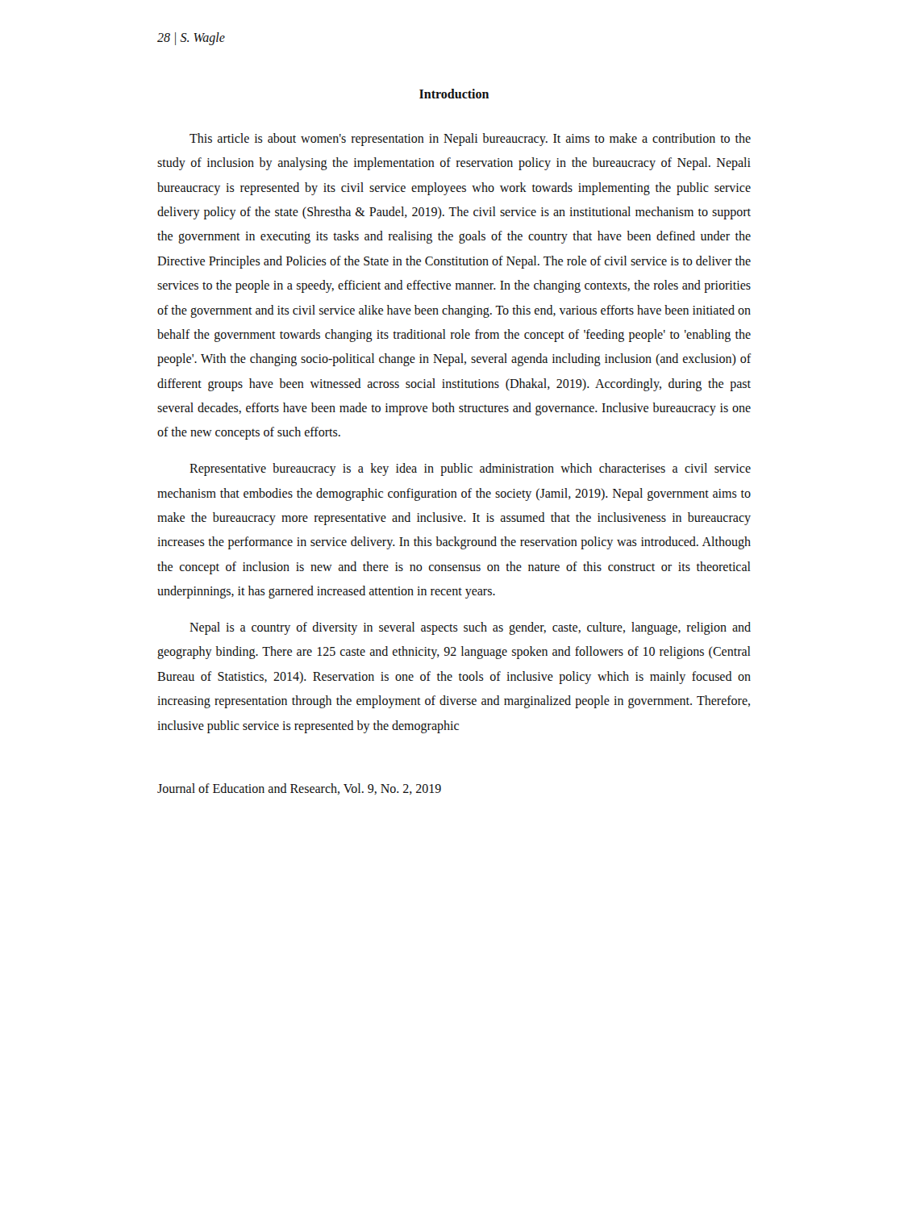28 | S. Wagle
Introduction
This article is about women's representation in Nepali bureaucracy. It aims to make a contribution to the study of inclusion by analysing the implementation of reservation policy in the bureaucracy of Nepal. Nepali bureaucracy is represented by its civil service employees who work towards implementing the public service delivery policy of the state (Shrestha & Paudel, 2019). The civil service is an institutional mechanism to support the government in executing its tasks and realising the goals of the country that have been defined under the Directive Principles and Policies of the State in the Constitution of Nepal. The role of civil service is to deliver the services to the people in a speedy, efficient and effective manner. In the changing contexts, the roles and priorities of the government and its civil service alike have been changing. To this end, various efforts have been initiated on behalf the government towards changing its traditional role from the concept of 'feeding people' to 'enabling the people'. With the changing socio-political change in Nepal, several agenda including inclusion (and exclusion) of different groups have been witnessed across social institutions (Dhakal, 2019). Accordingly, during the past several decades, efforts have been made to improve both structures and governance. Inclusive bureaucracy is one of the new concepts of such efforts.
Representative bureaucracy is a key idea in public administration which characterises a civil service mechanism that embodies the demographic configuration of the society (Jamil, 2019). Nepal government aims to make the bureaucracy more representative and inclusive. It is assumed that the inclusiveness in bureaucracy increases the performance in service delivery. In this background the reservation policy was introduced. Although the concept of inclusion is new and there is no consensus on the nature of this construct or its theoretical underpinnings, it has garnered increased attention in recent years.
Nepal is a country of diversity in several aspects such as gender, caste, culture, language, religion and geography binding. There are 125 caste and ethnicity, 92 language spoken and followers of 10 religions (Central Bureau of Statistics, 2014). Reservation is one of the tools of inclusive policy which is mainly focused on increasing representation through the employment of diverse and marginalized people in government. Therefore, inclusive public service is represented by the demographic
Journal of Education and Research, Vol. 9, No. 2, 2019